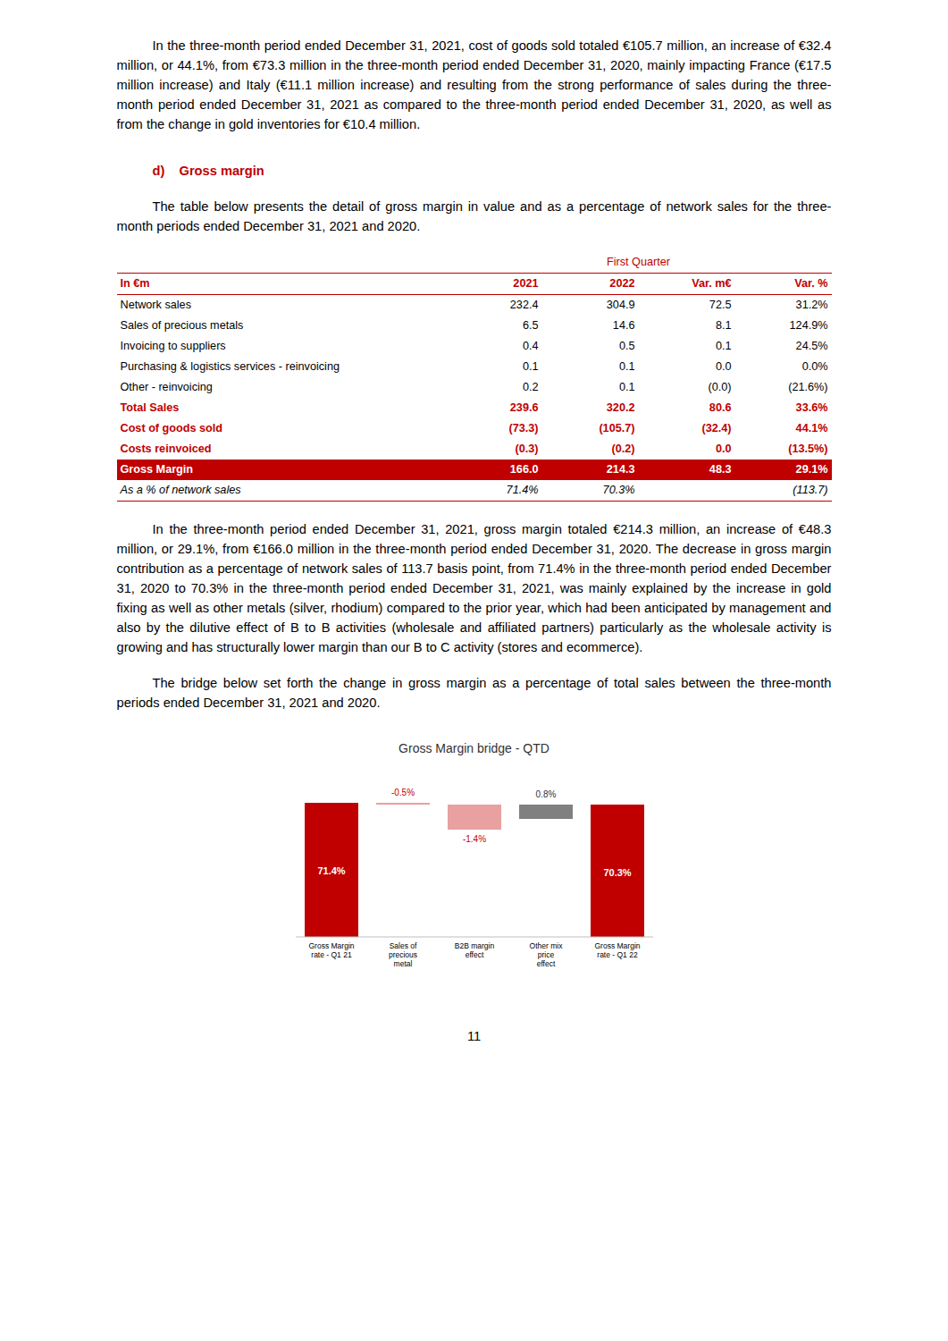In the three-month period ended December 31, 2021, cost of goods sold totaled €105.7 million, an increase of €32.4 million, or 44.1%, from €73.3 million in the three-month period ended December 31, 2020, mainly impacting France (€17.5 million increase) and Italy (€11.1 million increase) and resulting from the strong performance of sales during the three-month period ended December 31, 2021 as compared to the three-month period ended December 31, 2020, as well as from the change in gold inventories for €10.4 million.
d) Gross margin
The table below presents the detail of gross margin in value and as a percentage of network sales for the three-month periods ended December 31, 2021 and 2020.
| | First Quarter |
| In €m | 2021 | 2022 | Var. m€ | Var. % |
| Network sales | 232.4 | 304.9 | 72.5 | 31.2% |
| Sales of precious metals | 6.5 | 14.6 | 8.1 | 124.9% |
| Invoicing to suppliers | 0.4 | 0.5 | 0.1 | 24.5% |
| Purchasing & logistics services - reinvoicing | 0.1 | 0.1 | 0.0 | 0.0% |
| Other - reinvoicing | 0.2 | 0.1 | (0.0) | (21.6%) |
| Total Sales | 239.6 | 320.2 | 80.6 | 33.6% |
| Cost of goods sold | (73.3) | (105.7) | (32.4) | 44.1% |
| Costs reinvoiced | (0.3) | (0.2) | 0.0 | (13.5%) |
| Gross Margin | 166.0 | 214.3 | 48.3 | 29.1% |
| As a % of network sales | 71.4% | 70.3% | | (113.7) |
In the three-month period ended December 31, 2021, gross margin totaled €214.3 million, an increase of €48.3 million, or 29.1%, from €166.0 million in the three-month period ended December 31, 2020. The decrease in gross margin contribution as a percentage of network sales of 113.7 basis point, from 71.4% in the three-month period ended December 31, 2020 to 70.3% in the three-month period ended December 31, 2021, was mainly explained by the increase in gold fixing as well as other metals (silver, rhodium) compared to the prior year, which had been anticipated by management and also by the dilutive effect of B to B activities (wholesale and affiliated partners) particularly as the wholesale activity is growing and has structurally lower margin than our B to C activity (stores and ecommerce).
The bridge below set forth the change in gross margin as a percentage of total sales between the three-month periods ended December 31, 2021 and 2020.
Gross Margin bridge - QTD
71.4% -0.5% -1.4% 0.8% 70.3% Gross Margin rate - Q1 21 Sales of precious metal B2B margin effect Other mix price effect Gross Margin rate - Q1 22
11